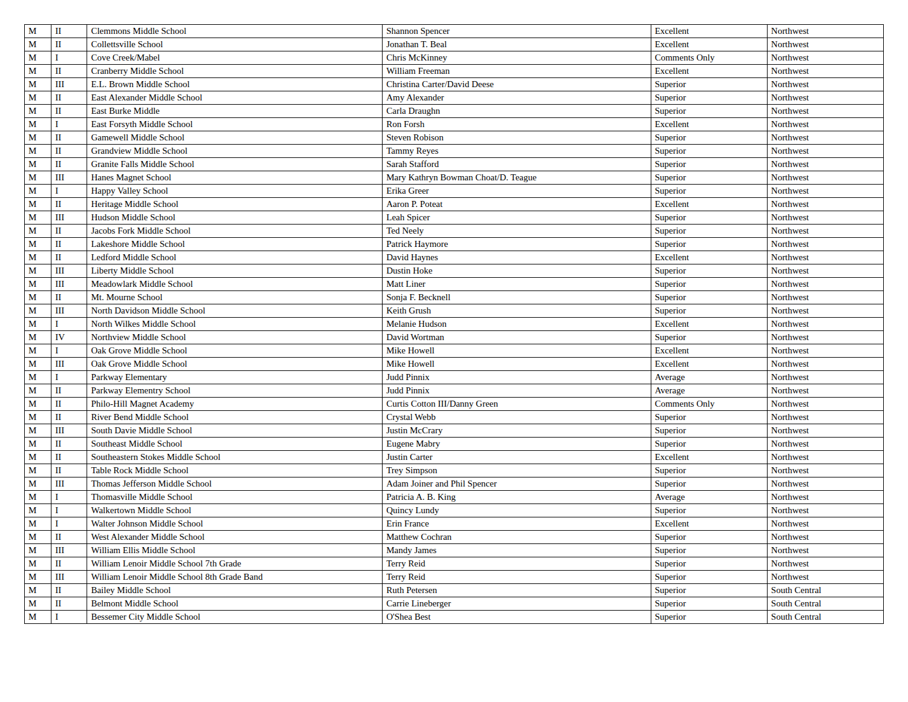| M | II | Clemmons Middle School | Shannon Spencer | Excellent | Northwest |
| M | II | Collettsville School | Jonathan T. Beal | Excellent | Northwest |
| M | I | Cove Creek/Mabel | Chris McKinney | Comments Only | Northwest |
| M | II | Cranberry Middle School | William Freeman | Excellent | Northwest |
| M | III | E.L. Brown Middle School | Christina Carter/David Deese | Superior | Northwest |
| M | II | East Alexander Middle School | Amy Alexander | Superior | Northwest |
| M | II | East Burke Middle | Carla Draughn | Superior | Northwest |
| M | I | East Forsyth Middle School | Ron Forsh | Excellent | Northwest |
| M | II | Gamewell Middle School | Steven Robison | Superior | Northwest |
| M | II | Grandview Middle School | Tammy Reyes | Superior | Northwest |
| M | II | Granite Falls Middle School | Sarah Stafford | Superior | Northwest |
| M | III | Hanes Magnet School | Mary Kathryn Bowman Choat/D. Teague | Superior | Northwest |
| M | I | Happy Valley School | Erika Greer | Superior | Northwest |
| M | II | Heritage Middle School | Aaron P. Poteat | Excellent | Northwest |
| M | III | Hudson Middle School | Leah Spicer | Superior | Northwest |
| M | II | Jacobs Fork Middle School | Ted Neely | Superior | Northwest |
| M | II | Lakeshore Middle School | Patrick Haymore | Superior | Northwest |
| M | II | Ledford Middle School | David Haynes | Excellent | Northwest |
| M | III | Liberty Middle School | Dustin Hoke | Superior | Northwest |
| M | III | Meadowlark Middle School | Matt Liner | Superior | Northwest |
| M | II | Mt. Mourne School | Sonja F. Becknell | Superior | Northwest |
| M | III | North Davidson Middle School | Keith Grush | Superior | Northwest |
| M | I | North Wilkes Middle School | Melanie Hudson | Excellent | Northwest |
| M | IV | Northview Middle School | David Wortman | Superior | Northwest |
| M | I | Oak Grove Middle School | Mike Howell | Excellent | Northwest |
| M | III | Oak Grove Middle School | Mike Howell | Excellent | Northwest |
| M | I | Parkway Elementary | Judd Pinnix | Average | Northwest |
| M | II | Parkway Elementry School | Judd Pinnix | Average | Northwest |
| M | II | Philo-Hill Magnet Academy | Curtis Cotton III/Danny Green | Comments Only | Northwest |
| M | II | River Bend Middle School | Crystal Webb | Superior | Northwest |
| M | III | South Davie Middle School | Justin McCrary | Superior | Northwest |
| M | II | Southeast Middle School | Eugene Mabry | Superior | Northwest |
| M | II | Southeastern Stokes Middle School | Justin Carter | Excellent | Northwest |
| M | II | Table Rock Middle School | Trey Simpson | Superior | Northwest |
| M | III | Thomas Jefferson Middle School | Adam Joiner and Phil Spencer | Superior | Northwest |
| M | I | Thomasville Middle School | Patricia A. B. King | Average | Northwest |
| M | I | Walkertown Middle School | Quincy Lundy | Superior | Northwest |
| M | I | Walter Johnson Middle School | Erin France | Excellent | Northwest |
| M | II | West Alexander Middle School | Matthew Cochran | Superior | Northwest |
| M | III | William Ellis Middle School | Mandy James | Superior | Northwest |
| M | II | William Lenoir Middle School 7th Grade | Terry Reid | Superior | Northwest |
| M | III | William Lenoir Middle School 8th Grade Band | Terry Reid | Superior | Northwest |
| M | II | Bailey Middle School | Ruth Petersen | Superior | South Central |
| M | II | Belmont Middle School | Carrie Lineberger | Superior | South Central |
| M | I | Bessemer City Middle School | O'Shea Best | Superior | South Central |